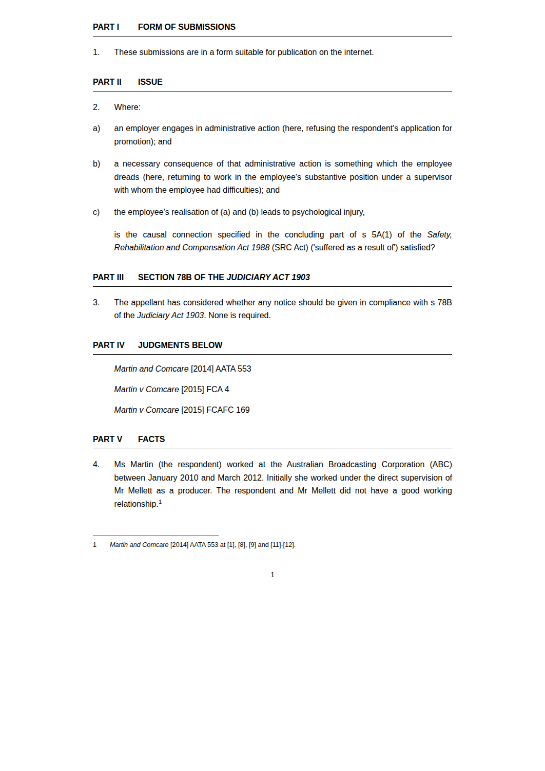PART IFORM OF SUBMISSIONS
1.
These submissions are in a form suitable for publication on the internet.
PART IIISSUE
2.
Where:
a) an employer engages in administrative action (here, refusing the respondent's application for promotion); and
b) a necessary consequence of that administrative action is something which the employee dreads (here, returning to work in the employee's substantive position under a supervisor with whom the employee had difficulties); and
c) the employee's realisation of (a) and (b) leads to psychological injury,
is the causal connection specified in the concluding part of s 5A(1) of the Safety, Rehabilitation and Compensation Act 1988 (SRC Act) ('suffered as a result of') satisfied?
PART IIISECTION 78B OF THE JUDICIARY ACT 1903
3.
The appellant has considered whether any notice should be given in compliance with s 78B of the Judiciary Act 1903. None is required.
PART IVJUDGMENTS BELOW
Martin and Comcare [2014] AATA 553
Martin v Comcare [2015] FCA 4
Martin v Comcare [2015] FCAFC 169
PART VFACTS
4.
Ms Martin (the respondent) worked at the Australian Broadcasting Corporation (ABC) between January 2010 and March 2012. Initially she worked under the direct supervision of Mr Mellett as a producer. The respondent and Mr Mellett did not have a good working relationship.1
1
Martin and Comcare [2014] AATA 553 at [1], [8], [9] and [11]-[12].
1